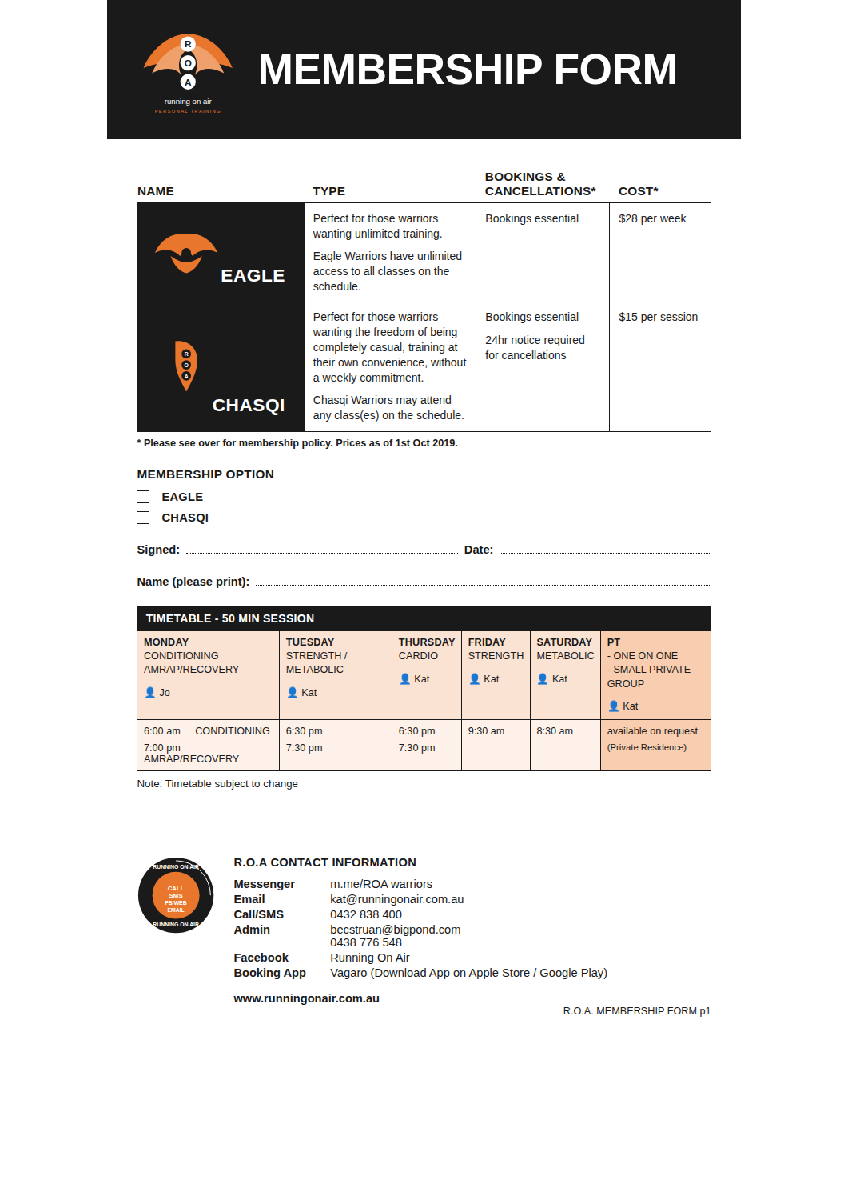R O A running on air PERSONAL TRAINING
Membership Form
| NAME | TYPE | BOOKINGS & CANCELLATIONS* | COST* |
| --- | --- | --- | --- |
| EAGLE | Perfect for those warriors wanting unlimited training. Eagle Warriors have unlimited access to all classes on the schedule. | Bookings essential | $28 per week |
| R O A CHASQI | Perfect for those warriors wanting the freedom of being completely casual, training at their own convenience, without a weekly commitment. Chasqi Warriors may attend any class(es) on the schedule. | Bookings essential 24hr notice required for cancellations | $15 per session |
* Please see over for membership policy. Prices as of 1st Oct 2019.
MEMBERSHIP OPTION
EAGLE
CHASQI
Signed: Date:
Name (please print):
TIMETABLE - 50 MIN SESSION
| MONDAY CONDITIONING AMRAP/RECOVERY 👤 Jo | TUESDAY STRENGTH / METABOLIC 👤 Kat | THURSDAY CARDIO 👤 Kat | FRIDAY STRENGTH 👤 Kat | SATURDAY METABOLIC 👤 Kat | PT - ONE ON ONE - SMALL PRIVATE GROUP 👤 Kat |
| --- | --- | --- | --- | --- | --- |
| 6:00 am CONDITIONING 7:00 pm AMRAP/RECOVERY | 6:30 pm 7:30 pm | 6:30 pm 7:30 pm | 9:30 am | 8:30 am | available on request (Private Residence) |
Note: Timetable subject to change
RUNNING ON AIR RUNNING ON AIR CALL SMS FB/WEB EMAIL
R.O.A CONTACT INFORMATION
| Messenger | m.me/ROA warriors |
| Email | kat@runningonair.com.au |
| Call/SMS | 0432 838 400 |
| Admin | becstruan@bigpond.com 0438 776 548 |
| Facebook | Running On Air |
| Booking App | Vagaro (Download App on Apple Store / Google Play) |
www.runningonair.com.au
R.O.A. MEMBERSHIP FORM p1